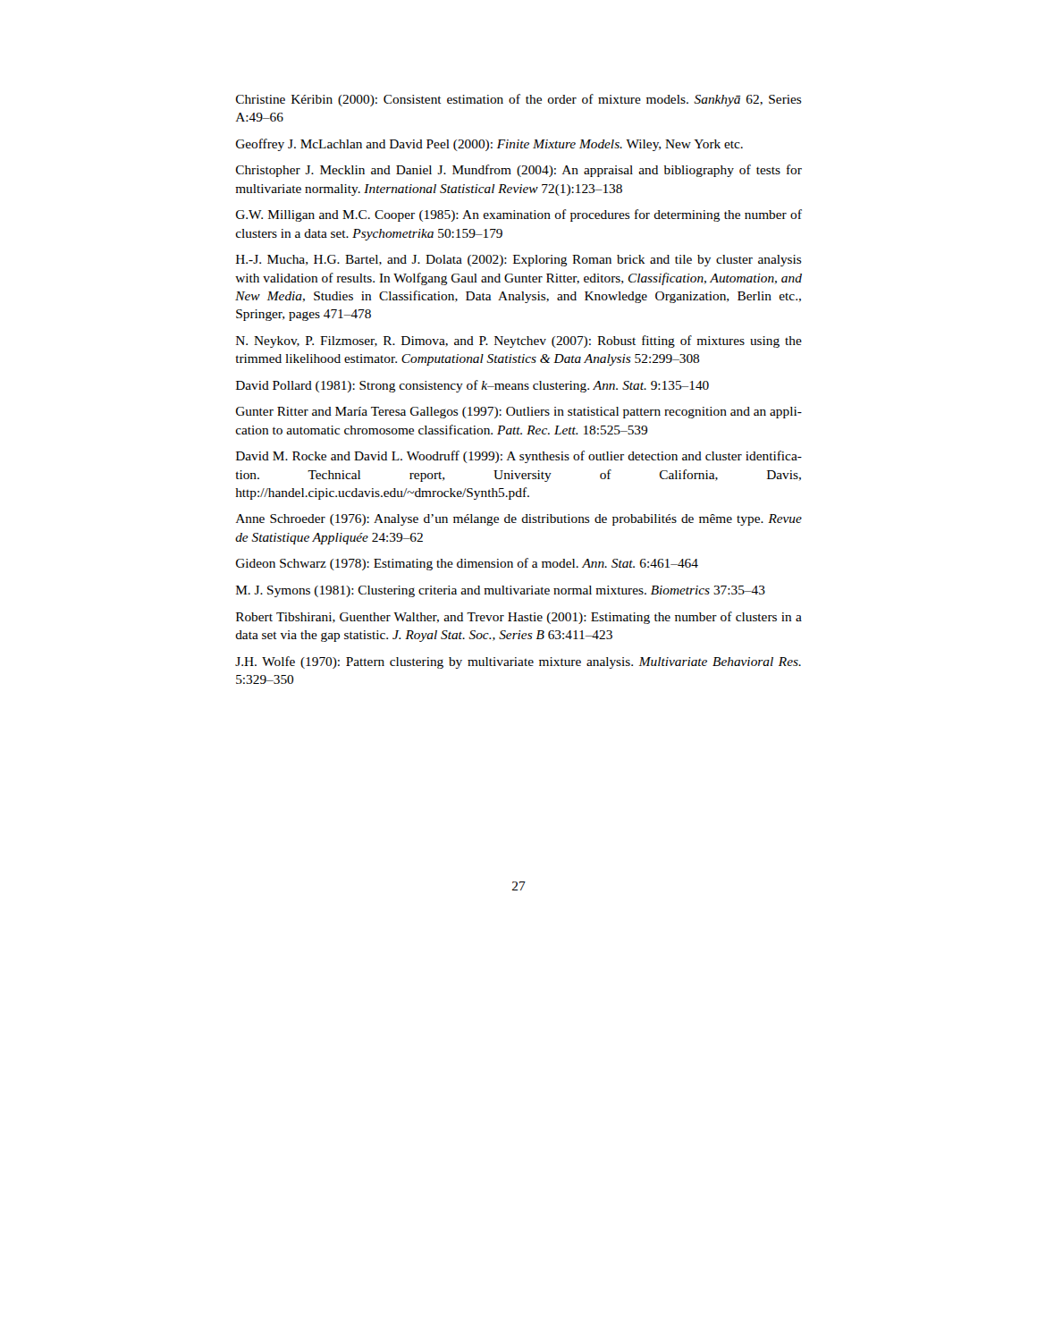Christine Kéribin (2000): Consistent estimation of the order of mixture models. Sankhyā 62, Series A:49–66
Geoffrey J. McLachlan and David Peel (2000): Finite Mixture Models. Wiley, New York etc.
Christopher J. Mecklin and Daniel J. Mundfrom (2004): An appraisal and bibliography of tests for multivariate normality. International Statistical Review 72(1):123–138
G.W. Milligan and M.C. Cooper (1985): An examination of procedures for determining the number of clusters in a data set. Psychometrika 50:159–179
H.-J. Mucha, H.G. Bartel, and J. Dolata (2002): Exploring Roman brick and tile by cluster analysis with validation of results. In Wolfgang Gaul and Gunter Ritter, editors, Classification, Automation, and New Media, Studies in Classification, Data Analysis, and Knowledge Organization, Berlin etc., Springer, pages 471–478
N. Neykov, P. Filzmoser, R. Dimova, and P. Neytchev (2007): Robust fitting of mixtures using the trimmed likelihood estimator. Computational Statistics & Data Analysis 52:299–308
David Pollard (1981): Strong consistency of k–means clustering. Ann. Stat. 9:135–140
Gunter Ritter and María Teresa Gallegos (1997): Outliers in statistical pattern recognition and an application to automatic chromosome classification. Patt. Rec. Lett. 18:525–539
David M. Rocke and David L. Woodruff (1999): A synthesis of outlier detection and cluster identification. Technical report, University of California, Davis, http://handel.cipic.ucdavis.edu/~dmrocke/Synth5.pdf.
Anne Schroeder (1976): Analyse d’un mélange de distributions de probabilités de même type. Revue de Statistique Appliquée 24:39–62
Gideon Schwarz (1978): Estimating the dimension of a model. Ann. Stat. 6:461–464
M. J. Symons (1981): Clustering criteria and multivariate normal mixtures. Biometrics 37:35–43
Robert Tibshirani, Guenther Walther, and Trevor Hastie (2001): Estimating the number of clusters in a data set via the gap statistic. J. Royal Stat. Soc., Series B 63:411–423
J.H. Wolfe (1970): Pattern clustering by multivariate mixture analysis. Multivariate Behavioral Res. 5:329–350
27